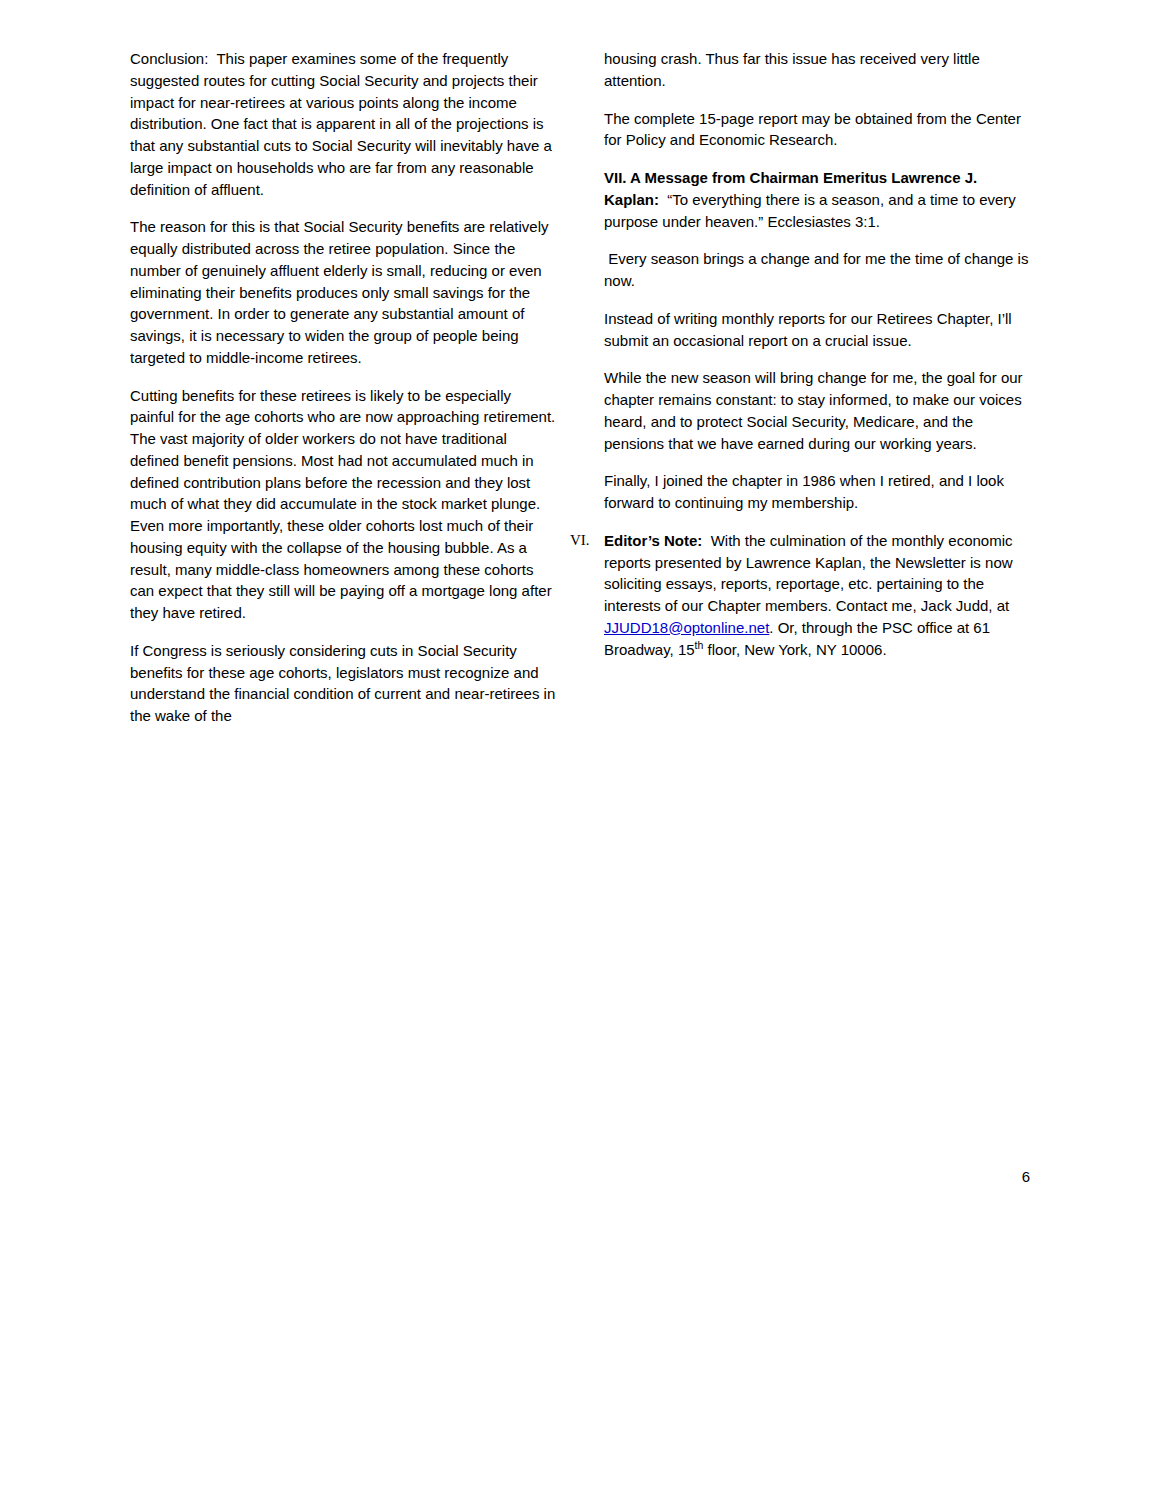Conclusion: This paper examines some of the frequently suggested routes for cutting Social Security and projects their impact for near-retirees at various points along the income distribution. One fact that is apparent in all of the projections is that any substantial cuts to Social Security will inevitably have a large impact on households who are far from any reasonable definition of affluent.
The reason for this is that Social Security benefits are relatively equally distributed across the retiree population. Since the number of genuinely affluent elderly is small, reducing or even eliminating their benefits produces only small savings for the government. In order to generate any substantial amount of savings, it is necessary to widen the group of people being targeted to middle-income retirees.
Cutting benefits for these retirees is likely to be especially painful for the age cohorts who are now approaching retirement. The vast majority of older workers do not have traditional defined benefit pensions. Most had not accumulated much in defined contribution plans before the recession and they lost much of what they did accumulate in the stock market plunge. Even more importantly, these older cohorts lost much of their housing equity with the collapse of the housing bubble. As a result, many middle-class homeowners among these cohorts can expect that they still will be paying off a mortgage long after they have retired.
If Congress is seriously considering cuts in Social Security benefits for these age cohorts, legislators must recognize and understand the financial condition of current and near-retirees in the wake of the
housing crash. Thus far this issue has received very little attention.
The complete 15-page report may be obtained from the Center for Policy and Economic Research.
VII. A Message from Chairman Emeritus Lawrence J. Kaplan: “To everything there is a season, and a time to every purpose under heaven.” Ecclesiastes 3:1.
Every season brings a change and for me the time of change is now.
Instead of writing monthly reports for our Retirees Chapter, I’ll submit an occasional report on a crucial issue.
While the new season will bring change for me, the goal for our chapter remains constant: to stay informed, to make our voices heard, and to protect Social Security, Medicare, and the pensions that we have earned during our working years.
Finally, I joined the chapter in 1986 when I retired, and I look forward to continuing my membership.
VI.
Editor’s Note: With the culmination of the monthly economic reports presented by Lawrence Kaplan, the Newsletter is now soliciting essays, reports, reportage, etc. pertaining to the interests of our Chapter members. Contact me, Jack Judd, at JJUDD18@optonline.net. Or, through the PSC office at 61 Broadway, 15th floor, New York, NY 10006.
6